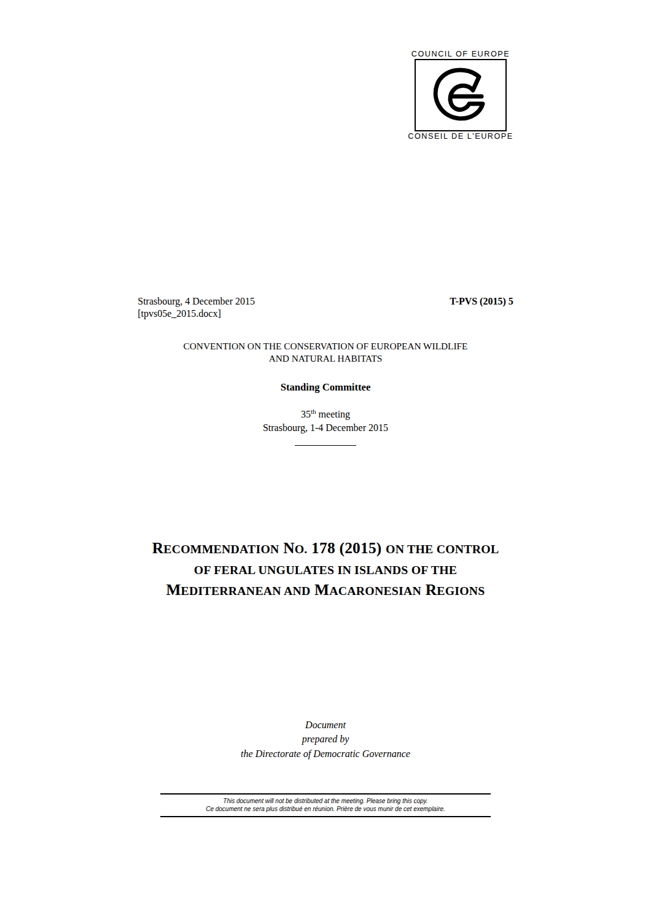COUNCIL OF EUROPE
CONSEIL DE L'EUROPE
Strasbourg, 4 December 2015
[tpvs05e_2015.docx]
T-PVS (2015) 5
Convention on the Conservation of European Wildlife
and Natural Habitats
Standing Committee
35th meeting
Strasbourg, 1-4 December 2015
RECOMMENDATION NO. 178 (2015) ON THE CONTROL
OF FERAL UNGULATES IN ISLANDS OF THE
MEDITERRANEAN AND MACARONESIAN REGIONS
Document
prepared by
the Directorate of Democratic Governance
This document will not be distributed at the meeting. Please bring this copy.
Ce document ne sera plus distribué en réunion. Prière de vous munir de cet exemplaire.